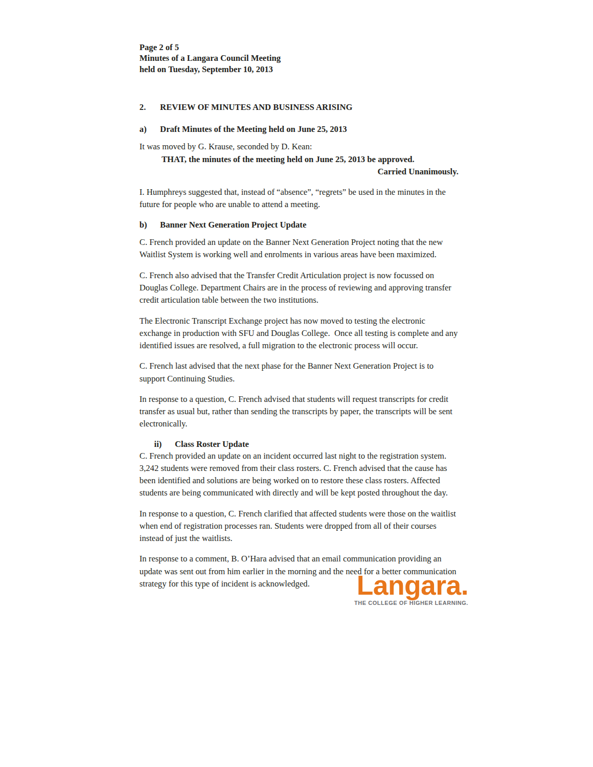Page 2 of 5
Minutes of a Langara Council Meeting
held on Tuesday, September 10, 2013
2. REVIEW OF MINUTES AND BUSINESS ARISING
a) Draft Minutes of the Meeting held on June 25, 2013
It was moved by G. Krause, seconded by D. Kean:
THAT, the minutes of the meeting held on June 25, 2013 be approved.
Carried Unanimously.
I. Humphreys suggested that, instead of “absence”, “regrets” be used in the minutes in the future for people who are unable to attend a meeting.
b) Banner Next Generation Project Update
C. French provided an update on the Banner Next Generation Project noting that the new Waitlist System is working well and enrolments in various areas have been maximized.
C. French also advised that the Transfer Credit Articulation project is now focussed on Douglas College. Department Chairs are in the process of reviewing and approving transfer credit articulation table between the two institutions.
The Electronic Transcript Exchange project has now moved to testing the electronic exchange in production with SFU and Douglas College. Once all testing is complete and any identified issues are resolved, a full migration to the electronic process will occur.
C. French last advised that the next phase for the Banner Next Generation Project is to support Continuing Studies.
In response to a question, C. French advised that students will request transcripts for credit transfer as usual but, rather than sending the transcripts by paper, the transcripts will be sent electronically.
ii) Class Roster Update
C. French provided an update on an incident occurred last night to the registration system. 3,242 students were removed from their class rosters. C. French advised that the cause has been identified and solutions are being worked on to restore these class rosters. Affected students are being communicated with directly and will be kept posted throughout the day.
In response to a question, C. French clarified that affected students were those on the waitlist when end of registration processes ran. Students were dropped from all of their courses instead of just the waitlists.
In response to a comment, B. O’Hara advised that an email communication providing an update was sent out from him earlier in the morning and the need for a better communication strategy for this type of incident is acknowledged.
Langara.
THE COLLEGE OF HIGHER LEARNING.